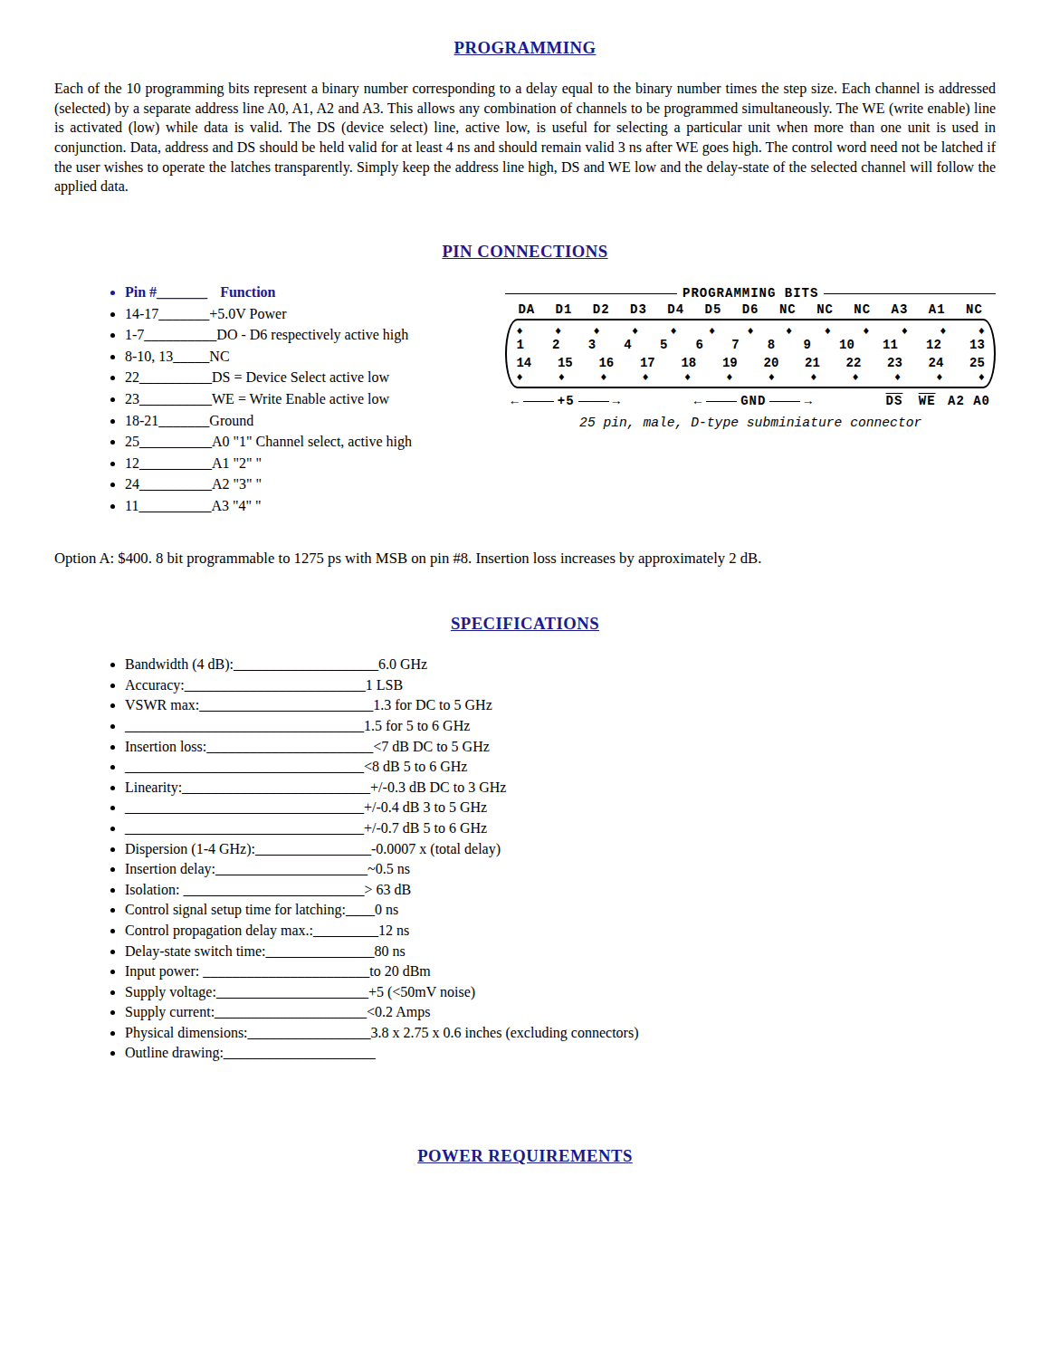PROGRAMMING
Each of the 10 programming bits represent a binary number corresponding to a delay equal to the binary number times the step size. Each channel is addressed (selected) by a separate address line A0, A1, A2 and A3. This allows any combination of channels to be programmed simultaneously. The WE (write enable) line is activated (low) while data is valid. The DS (device select) line, active low, is useful for selecting a particular unit when more than one unit is used in conjunction. Data, address and DS should be held valid for at least 4 ns and should remain valid 3 ns after WE goes high. The control word need not be latched if the user wishes to operate the latches transparently. Simply keep the address line high, DS and WE low and the delay-state of the selected channel will follow the applied data.
PIN CONNECTIONS
Pin #_______ Function
14-17_______+5.0V Power
1-7__________DO - D6 respectively active high
8-10, 13_____NC
22__________DS = Device Select active low
23__________WE = Write Enable active low
18-21_______Ground
25__________A0 "1" Channel select, active high
12__________A1 "2" "
24__________A2 "3" "
11__________A3 "4" "
PROGRAMMING BITS
DA D1 D2 D3 D4 D5 D6 NC NC NC A3 A1 NC
♦♦♦♦♦♦♦♦♦♦♦♦♦
12345678910111213
141516171819202122232425
♦♦♦♦♦♦♦♦♦♦♦♦
+5 GND DS WE A2 A0
25 pin, male, D-type subminiature connector
Option A: $400. 8 bit programmable to 1275 ps with MSB on pin #8. Insertion loss increases by approximately 2 dB.
SPECIFICATIONS
Bandwidth (4 dB):____________________6.0 GHz
Accuracy:_________________________1 LSB
VSWR max:________________________1.3 for DC to 5 GHz
_________________________________1.5 for 5 to 6 GHz
Insertion loss:_______________________<7 dB DC to 5 GHz
_________________________________<8 dB 5 to 6 GHz
Linearity:__________________________+/-0.3 dB DC to 3 GHz
_________________________________+/-0.4 dB 3 to 5 GHz
_________________________________+/-0.7 dB 5 to 6 GHz
Dispersion (1-4 GHz):________________-0.0007 x (total delay)
Insertion delay:_____________________~0.5 ns
Isolation: _________________________> 63 dB
Control signal setup time for latching:____0 ns
Control propagation delay max.:_________12 ns
Delay-state switch time:_______________80 ns
Input power: _______________________to 20 dBm
Supply voltage:_____________________+5 (<50mV noise)
Supply current:_____________________<0.2 Amps
Physical dimensions:_________________3.8 x 2.75 x 0.6 inches (excluding connectors)
Outline drawing:_____________________
POWER REQUIREMENTS